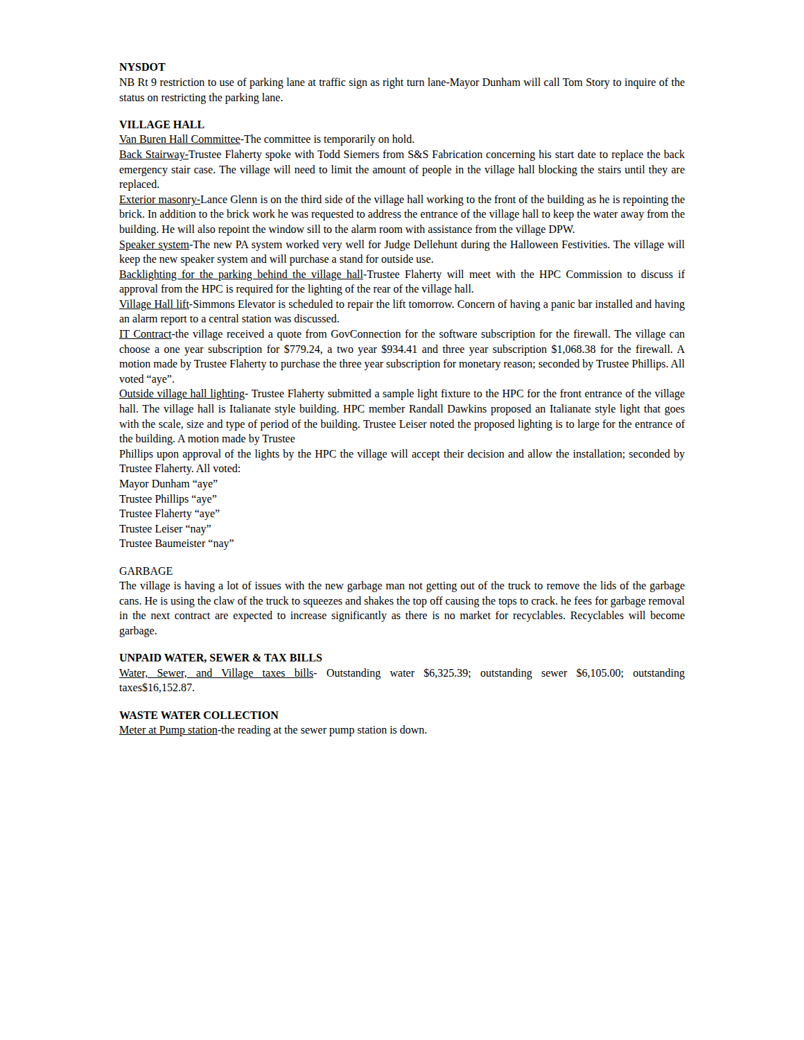NYSDOT
NB Rt 9 restriction to use of parking lane at traffic sign as right turn lane-Mayor Dunham will call Tom Story to inquire of the status on restricting the parking lane.
VILLAGE HALL
Van Buren Hall Committee-The committee is temporarily on hold.
Back Stairway-Trustee Flaherty spoke with Todd Siemers from S&S Fabrication concerning his start date to replace the back emergency stair case. The village will need to limit the amount of people in the village hall blocking the stairs until they are replaced.
Exterior masonry-Lance Glenn is on the third side of the village hall working to the front of the building as he is repointing the brick. In addition to the brick work he was requested to address the entrance of the village hall to keep the water away from the building. He will also repoint the window sill to the alarm room with assistance from the village DPW.
Speaker system-The new PA system worked very well for Judge Dellehunt during the Halloween Festivities. The village will keep the new speaker system and will purchase a stand for outside use.
Backlighting for the parking behind the village hall-Trustee Flaherty will meet with the HPC Commission to discuss if approval from the HPC is required for the lighting of the rear of the village hall.
Village Hall lift-Simmons Elevator is scheduled to repair the lift tomorrow. Concern of having a panic bar installed and having an alarm report to a central station was discussed.
IT Contract-the village received a quote from GovConnection for the software subscription for the firewall. The village can choose a one year subscription for $779.24, a two year $934.41 and three year subscription $1,068.38 for the firewall. A motion made by Trustee Flaherty to purchase the three year subscription for monetary reason; seconded by Trustee Phillips. All voted “aye”.
Outside village hall lighting- Trustee Flaherty submitted a sample light fixture to the HPC for the front entrance of the village hall. The village hall is Italianate style building. HPC member Randall Dawkins proposed an Italianate style light that goes with the scale, size and type of period of the building. Trustee Leiser noted the proposed lighting is to large for the entrance of the building. A motion made by Trustee
Phillips upon approval of the lights by the HPC the village will accept their decision and allow the installation; seconded by Trustee Flaherty. All voted:
Mayor Dunham “aye”
Trustee Phillips “aye”
Trustee Flaherty “aye”
Trustee Leiser “nay”
Trustee Baumeister “nay”
GARBAGE
The village is having a lot of issues with the new garbage man not getting out of the truck to remove the lids of the garbage cans. He is using the claw of the truck to squeezes and shakes the top off causing the tops to crack. he fees for garbage removal in the next contract are expected to increase significantly as there is no market for recyclables. Recyclables will become garbage.
UNPAID WATER, SEWER & TAX BILLS
Water, Sewer, and Village taxes bills- Outstanding water $6,325.39; outstanding sewer $6,105.00; outstanding taxes$16,152.87.
WASTE WATER COLLECTION
Meter at Pump station-the reading at the sewer pump station is down.